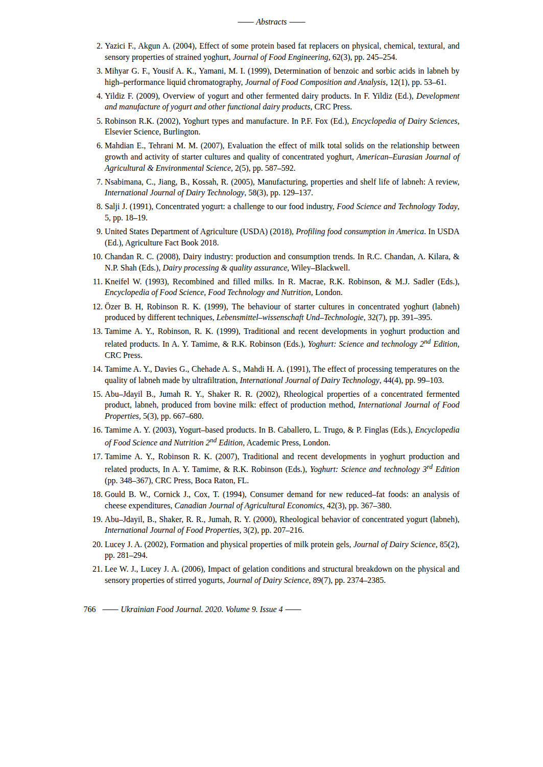⸺ Abstracts ⸺
Yazici F., Akgun A. (2004), Effect of some protein based fat replacers on physical, chemical, textural, and sensory properties of strained yoghurt, Journal of Food Engineering, 62(3), pp. 245–254.
Mihyar G. F., Yousif A. K., Yamani, M. I. (1999), Determination of benzoic and sorbic acids in labneh by high–performance liquid chromatography, Journal of Food Composition and Analysis, 12(1), pp. 53–61.
Yildiz F. (2009), Overview of yogurt and other fermented dairy products. In F. Yildiz (Ed.), Development and manufacture of yogurt and other functional dairy products, CRC Press.
Robinson R.K. (2002), Yoghurt types and manufacture. In P.F. Fox (Ed.), Encyclopedia of Dairy Sciences, Elsevier Science, Burlington.
Mahdian E., Tehrani M. M. (2007), Evaluation the effect of milk total solids on the relationship between growth and activity of starter cultures and quality of concentrated yoghurt, American–Eurasian Journal of Agricultural & Environmental Science, 2(5), pp. 587–592.
Nsabimana, C., Jiang, B., Kossah, R. (2005), Manufacturing, properties and shelf life of labneh: A review, International Journal of Dairy Technology, 58(3), pp. 129–137.
Salji J. (1991), Concentrated yogurt: a challenge to our food industry, Food Science and Technology Today, 5, pp. 18–19.
United States Department of Agriculture (USDA) (2018), Profiling food consumption in America. In USDA (Ed.), Agriculture Fact Book 2018.
Chandan R. C. (2008), Dairy industry: production and consumption trends. In R.C. Chandan, A. Kilara, & N.P. Shah (Eds.), Dairy processing & quality assurance, Wiley–Blackwell.
Kneifel W. (1993), Recombined and filled milks. In R. Macrae, R.K. Robinson, & M.J. Sadler (Eds.), Encyclopedia of Food Science, Food Technology and Nutrition, London.
Özer B. H, Robinson R. K. (1999), The behaviour of starter cultures in concentrated yoghurt (labneh) produced by different techniques, Lebensmittel–wissenschaft Und–Technologie, 32(7), pp. 391–395.
Tamime A. Y., Robinson, R. K. (1999), Traditional and recent developments in yoghurt production and related products. In A. Y. Tamime, & R.K. Robinson (Eds.), Yoghurt: Science and technology 2nd Edition, CRC Press.
Tamime A. Y., Davies G., Chehade A. S., Mahdi H. A. (1991), The effect of processing temperatures on the quality of labneh made by ultrafiltration, International Journal of Dairy Technology, 44(4), pp. 99–103.
Abu–Jdayil B., Jumah R. Y., Shaker R. R. (2002), Rheological properties of a concentrated fermented product, labneh, produced from bovine milk: effect of production method, International Journal of Food Properties, 5(3), pp. 667–680.
Tamime A. Y. (2003), Yogurt–based products. In B. Caballero, L. Trugo, & P. Finglas (Eds.), Encyclopedia of Food Science and Nutrition 2nd Edition, Academic Press, London.
Tamime A. Y., Robinson R. K. (2007), Traditional and recent developments in yoghurt production and related products, In A. Y. Tamime, & R.K. Robinson (Eds.), Yoghurt: Science and technology 3rd Edition (pp. 348–367), CRC Press, Boca Raton, FL.
Gould B. W., Cornick J., Cox, T. (1994), Consumer demand for new reduced–fat foods: an analysis of cheese expenditures, Canadian Journal of Agricultural Economics, 42(3), pp. 367–380.
Abu–Jdayil, B., Shaker, R. R., Jumah, R. Y. (2000), Rheological behavior of concentrated yogurt (labneh), International Journal of Food Properties, 3(2), pp. 207–216.
Lucey J. A. (2002), Formation and physical properties of milk protein gels, Journal of Dairy Science, 85(2), pp. 281–294.
Lee W. J., Lucey J. A. (2006), Impact of gelation conditions and structural breakdown on the physical and sensory properties of stirred yogurts, Journal of Dairy Science, 89(7), pp. 2374–2385.
766 ⸺ Ukrainian Food Journal. 2020. Volume 9. Issue 4 ⸺